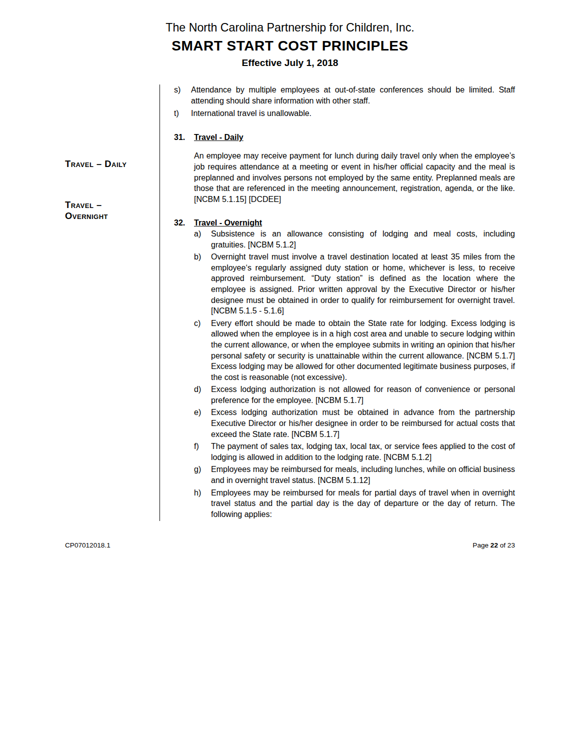The North Carolina Partnership for Children, Inc.
SMART START COST PRINCIPLES
Effective July 1, 2018
Travel – Daily
Travel –
Overnight
s) Attendance by multiple employees at out-of-state conferences should be limited. Staff attending should share information with other staff.
t) International travel is unallowable.
31. Travel - Daily
An employee may receive payment for lunch during daily travel only when the employee’s job requires attendance at a meeting or event in his/her official capacity and the meal is preplanned and involves persons not employed by the same entity. Preplanned meals are those that are referenced in the meeting announcement, registration, agenda, or the like. [NCBM 5.1.15] [DCDEE]
32. Travel - Overnight
a) Subsistence is an allowance consisting of lodging and meal costs, including gratuities. [NCBM 5.1.2]
b) Overnight travel must involve a travel destination located at least 35 miles from the employee‘s regularly assigned duty station or home, whichever is less, to receive approved reimbursement. “Duty station” is defined as the location where the employee is assigned. Prior written approval by the Executive Director or his/her designee must be obtained in order to qualify for reimbursement for overnight travel. [NCBM 5.1.5 - 5.1.6]
c) Every effort should be made to obtain the State rate for lodging. Excess lodging is allowed when the employee is in a high cost area and unable to secure lodging within the current allowance, or when the employee submits in writing an opinion that his/her personal safety or security is unattainable within the current allowance. [NCBM 5.1.7] Excess lodging may be allowed for other documented legitimate business purposes, if the cost is reasonable (not excessive).
d) Excess lodging authorization is not allowed for reason of convenience or personal preference for the employee. [NCBM 5.1.7]
e) Excess lodging authorization must be obtained in advance from the partnership Executive Director or his/her designee in order to be reimbursed for actual costs that exceed the State rate. [NCBM 5.1.7]
f) The payment of sales tax, lodging tax, local tax, or service fees applied to the cost of lodging is allowed in addition to the lodging rate. [NCBM 5.1.2]
g) Employees may be reimbursed for meals, including lunches, while on official business and in overnight travel status. [NCBM 5.1.12]
h) Employees may be reimbursed for meals for partial days of travel when in overnight travel status and the partial day is the day of departure or the day of return. The following applies:
CP07012018.1
Page 22 of 23